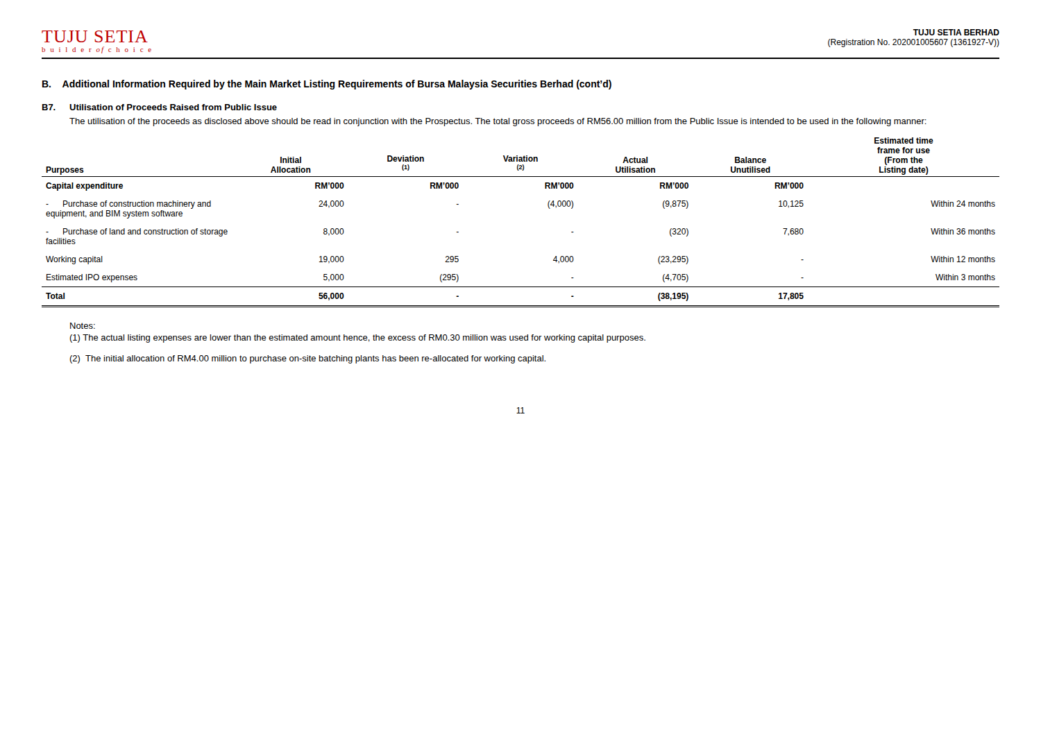TUJU SETIA
b u i l d e r of c h o i c e
TUJU SETIA BERHAD
(Registration No. 202001005607 (1361927-V))
B. Additional Information Required by the Main Market Listing Requirements of Bursa Malaysia Securities Berhad (cont’d)
B7.
Utilisation of Proceeds Raised from Public Issue
The utilisation of the proceeds as disclosed above should be read in conjunction with the Prospectus. The total gross proceeds of RM56.00 million from the Public Issue is intended to be used in the following manner:
| Purposes | Initial Allocation | Deviation (1) | Variation (2) | Actual Utilisation | Balance Unutilised | Estimated time frame for use (From the Listing date) |
| --- | --- | --- | --- | --- | --- | --- |
| Capital expenditure | RM’000 | RM’000 | RM’000 | RM’000 | RM’000 | |
| - Purchase of construction machinery and equipment, and BIM system software | 24,000 | - | (4,000) | (9,875) | 10,125 | Within 24 months |
| - Purchase of land and construction of storage facilities | 8,000 | - | - | (320) | 7,680 | Within 36 months |
| Working capital | 19,000 | 295 | 4,000 | (23,295) | - | Within 12 months |
| Estimated IPO expenses | 5,000 | (295) | - | (4,705) | - | Within 3 months |
| Total | 56,000 | - | - | (38,195) | 17,805 | |
Notes:
(1) The actual listing expenses are lower than the estimated amount hence, the excess of RM0.30 million was used for working capital purposes.
(2) The initial allocation of RM4.00 million to purchase on-site batching plants has been re-allocated for working capital.
11